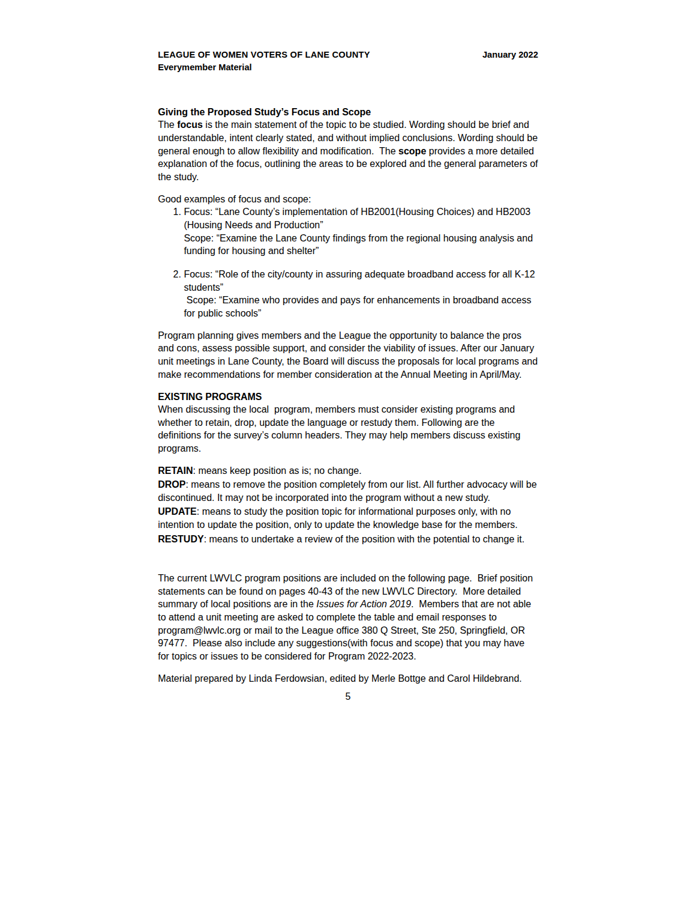LEAGUE OF WOMEN VOTERS OF LANE COUNTY January 2022
Everymember Material
Giving the Proposed Study’s Focus and Scope
The focus is the main statement of the topic to be studied. Wording should be brief and understandable, intent clearly stated, and without implied conclusions. Wording should be general enough to allow flexibility and modification. The scope provides a more detailed explanation of the focus, outlining the areas to be explored and the general parameters of the study.
Good examples of focus and scope:
Focus: “Lane County’s implementation of HB2001(Housing Choices) and HB2003 (Housing Needs and Production” Scope: “Examine the Lane County findings from the regional housing analysis and funding for housing and shelter”
Focus: “Role of the city/county in assuring adequate broadband access for all K-12 students” Scope: “Examine who provides and pays for enhancements in broadband access for public schools”
Program planning gives members and the League the opportunity to balance the pros and cons, assess possible support, and consider the viability of issues. After our January unit meetings in Lane County, the Board will discuss the proposals for local programs and make recommendations for member consideration at the Annual Meeting in April/May.
EXISTING PROGRAMS
When discussing the local program, members must consider existing programs and whether to retain, drop, update the language or restudy them. Following are the definitions for the survey’s column headers. They may help members discuss existing programs.
RETAIN: means keep position as is; no change.
DROP: means to remove the position completely from our list. All further advocacy will be discontinued. It may not be incorporated into the program without a new study.
UPDATE: means to study the position topic for informational purposes only, with no intention to update the position, only to update the knowledge base for the members.
RESTUDY: means to undertake a review of the position with the potential to change it.
The current LWVLC program positions are included on the following page. Brief position statements can be found on pages 40-43 of the new LWVLC Directory. More detailed summary of local positions are in the Issues for Action 2019. Members that are not able to attend a unit meeting are asked to complete the table and email responses to program@lwvlc.org or mail to the League office 380 Q Street, Ste 250, Springfield, OR 97477. Please also include any suggestions(with focus and scope) that you may have for topics or issues to be considered for Program 2022-2023.
Material prepared by Linda Ferdowsian, edited by Merle Bottge and Carol Hildebrand.
5